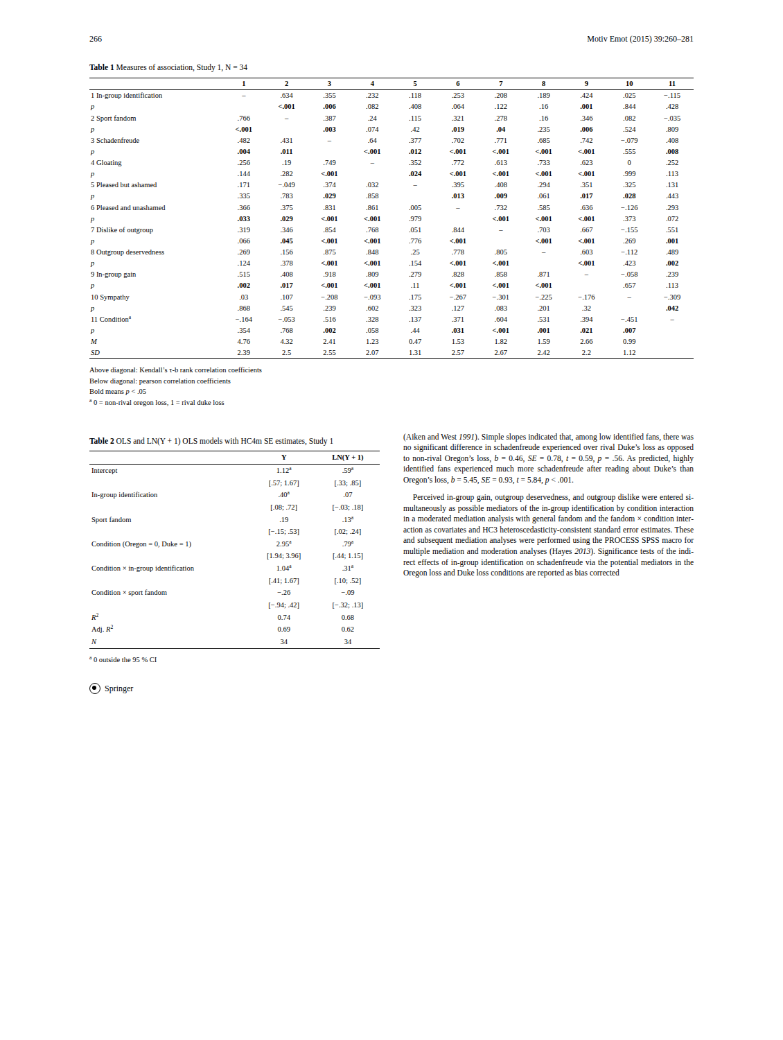266
Motiv Emot (2015) 39:260–281
Table 1 Measures of association, Study 1, N = 34
| | 1 | 2 | 3 | 4 | 5 | 6 | 7 | 8 | 9 | 10 | 11 |
| --- | --- | --- | --- | --- | --- | --- | --- | --- | --- | --- | --- |
| 1 In-group identification | – | .634 | .355 | .232 | .118 | .253 | .208 | .189 | .424 | .025 | −.115 |
| p | | <.001 | .006 | .082 | .408 | .064 | .122 | .16 | .001 | .844 | .428 |
| 2 Sport fandom | .766 | – | .387 | .24 | .115 | .321 | .278 | .16 | .346 | .082 | −.035 |
| p | <.001 | | .003 | .074 | .42 | .019 | .04 | .235 | .006 | .524 | .809 |
| 3 Schadenfreude | .482 | .431 | – | .64 | .377 | .702 | .771 | .685 | .742 | −.079 | .408 |
| p | .004 | .011 | | <.001 | .012 | <.001 | <.001 | <.001 | <.001 | .555 | .008 |
| 4 Gloating | .256 | .19 | .749 | – | .352 | .772 | .613 | .733 | .623 | 0 | .252 |
| p | .144 | .282 | <.001 | | .024 | <.001 | <.001 | <.001 | <.001 | .999 | .113 |
| 5 Pleased but ashamed | .171 | −.049 | .374 | .032 | – | .395 | .408 | .294 | .351 | .325 | .131 |
| p | .335 | .783 | .029 | .858 | | .013 | .009 | .061 | .017 | .028 | .443 |
| 6 Pleased and unashamed | .366 | .375 | .831 | .861 | .005 | – | .732 | .585 | .636 | −.126 | .293 |
| p | .033 | .029 | <.001 | <.001 | .979 | | <.001 | <.001 | <.001 | .373 | .072 |
| 7 Dislike of outgroup | .319 | .346 | .854 | .768 | .051 | .844 | – | .703 | .667 | −.155 | .551 |
| p | .066 | .045 | <.001 | <.001 | .776 | <.001 | | <.001 | <.001 | .269 | .001 |
| 8 Outgroup deservedness | .269 | .156 | .875 | .848 | .25 | .778 | .805 | – | .603 | −.112 | .489 |
| p | .124 | .378 | <.001 | <.001 | .154 | <.001 | <.001 | | <.001 | .423 | .002 |
| 9 In-group gain | .515 | .408 | .918 | .809 | .279 | .828 | .858 | .871 | – | −.058 | .239 |
| p | .002 | .017 | <.001 | <.001 | .11 | <.001 | <.001 | <.001 | | .657 | .113 |
| 10 Sympathy | .03 | .107 | −.208 | −.093 | .175 | −.267 | −.301 | −.225 | −.176 | – | −.309 |
| p | .868 | .545 | .239 | .602 | .323 | .127 | .083 | .201 | .32 | | .042 |
| 11 Condition a | −.164 | −.053 | .516 | .328 | .137 | .371 | .604 | .531 | .394 | −.451 | – |
| p | .354 | .768 | .002 | .058 | .44 | .031 | <.001 | .001 | .021 | .007 | |
| M | 4.76 | 4.32 | 2.41 | 1.23 | 0.47 | 1.53 | 1.82 | 1.59 | 2.66 | 0.99 | |
| SD | 2.39 | 2.5 | 2.55 | 2.07 | 1.31 | 2.57 | 2.67 | 2.42 | 2.2 | 1.12 | |
Above diagonal: Kendall’s τ-b rank correlation coefficients
Below diagonal: pearson correlation coefficients
Bold means p < .05
a 0 = non-rival oregon loss, 1 = rival duke loss
Table 2 OLS and LN(Y + 1) OLS models with HC4m SE estimates, Study 1
| | Y | LN(Y + 1) |
| --- | --- | --- |
| Intercept | 1.12 a | .59 a |
| | [.57; 1.67] | [.33; .85] |
| In-group identification | .40 a | .07 |
| | [.08; .72] | [−.03; .18] |
| Sport fandom | .19 | .13 a |
| | [−.15; .53] | [.02; .24] |
| Condition (Oregon = 0, Duke = 1) | 2.95 a | .79 a |
| | [1.94; 3.96] | [.44; 1.15] |
| Condition × in-group identification | 1.04 a | .31 a |
| | [.41; 1.67] | [.10; .52] |
| Condition × sport fandom | −.26 | −.09 |
| | [−.94; .42] | [−.32; .13] |
| R 2 | 0.74 | 0.68 |
| Adj. R 2 | 0.69 | 0.62 |
| N | 34 | 34 |
a 0 outside the 95 % CI
(Aiken and West 1991). Simple slopes indicated that, among low identified fans, there was no significant difference in schadenfreude experienced over rival Duke’s loss as opposed to non-rival Oregon’s loss, b = 0.46, SE = 0.78, t = 0.59, p = .56. As predicted, highly identified fans experienced much more schadenfreude after reading about Duke’s than Oregon’s loss, b = 5.45, SE = 0.93, t = 5.84, p < .001.
Perceived in-group gain, outgroup deservedness, and outgroup dislike were entered simultaneously as possible mediators of the in-group identification by condition interaction in a moderated mediation analysis with general fandom and the fandom × condition interaction as covariates and HC3 heteroscedasticity-consistent standard error estimates. These and subsequent mediation analyses were performed using the PROCESS SPSS macro for multiple mediation and moderation analyses (Hayes 2013). Significance tests of the indirect effects of in-group identification on schadenfreude via the potential mediators in the Oregon loss and Duke loss conditions are reported as bias corrected
Springer